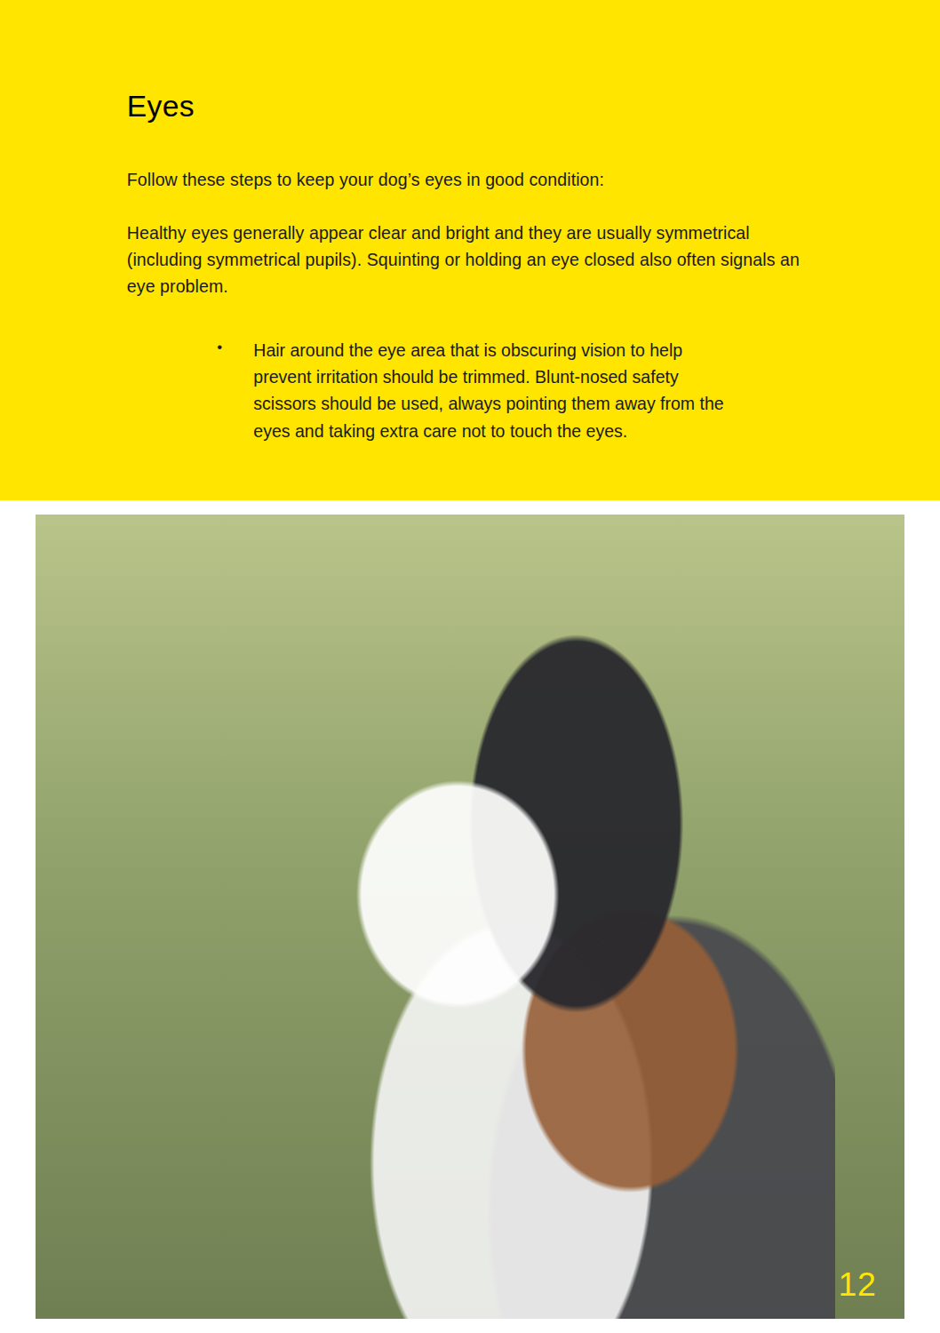Eyes
Follow these steps to keep your dog’s eyes in good condition:
Healthy eyes generally appear clear and bright and they are usually symmetrical (including symmetrical pupils). Squinting or holding an eye closed also often signals an eye problem.
Hair around the eye area that is obscuring vision to help prevent irritation should be trimmed. Blunt-nosed safety scissors should be used, always pointing them away from the eyes and taking extra care not to touch the eyes.
12